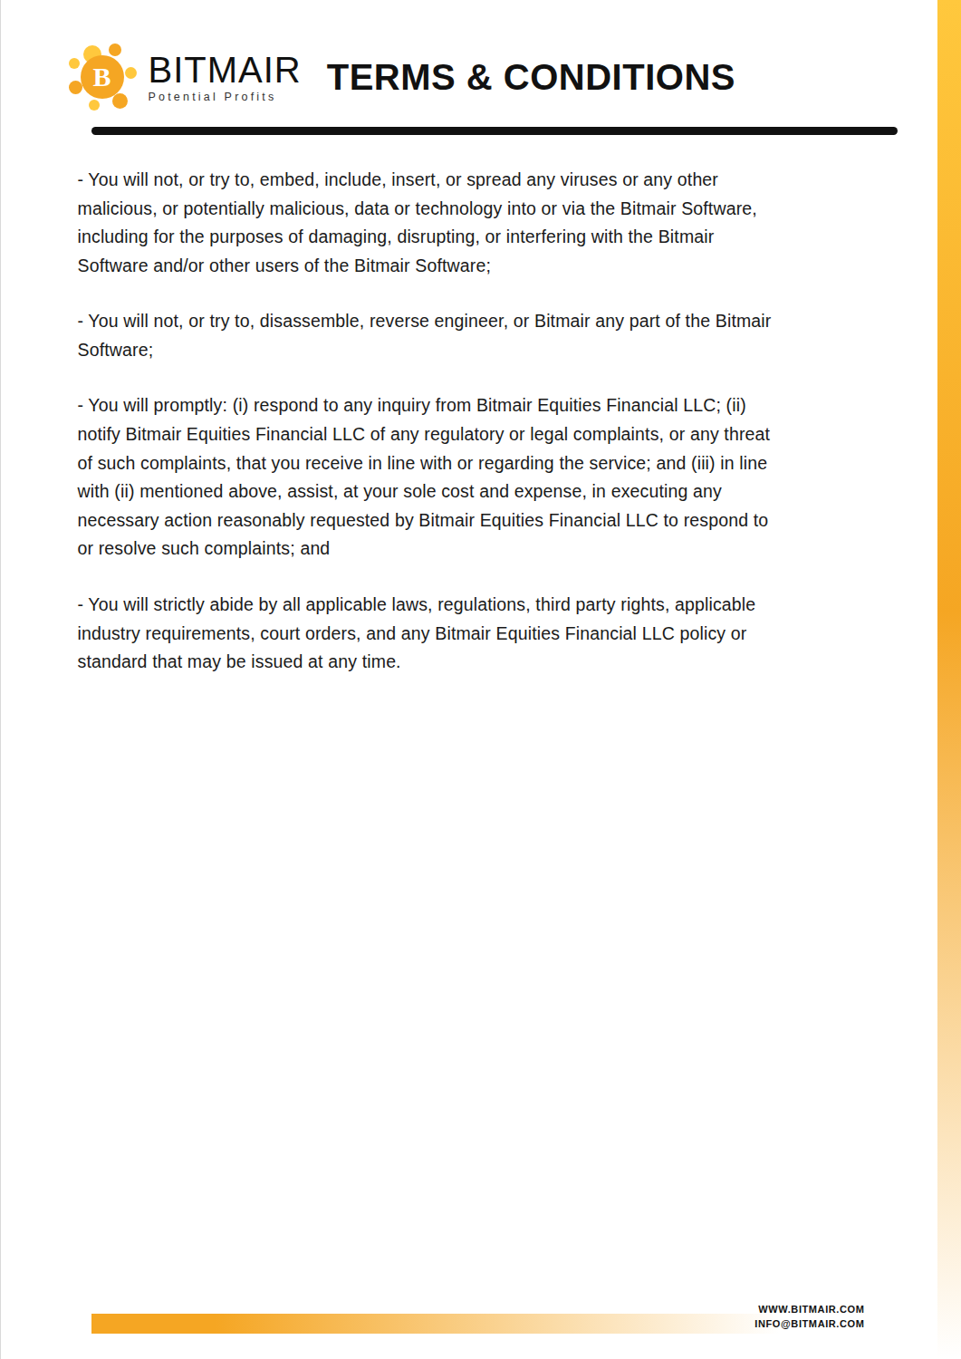B
BITMAIR
Potential Profits
TERMS & CONDITIONS
- You will not, or try to, embed, include, insert, or spread any viruses or any other malicious, or potentially malicious, data or technology into or via the Bitmair Software, including for the purposes of damaging, disrupting, or interfering with the Bitmair Software and/or other users of the Bitmair Software;
- You will not, or try to, disassemble, reverse engineer, or Bitmair any part of the Bitmair Software;
- You will promptly: (i) respond to any inquiry from Bitmair Equities Financial LLC; (ii) notify Bitmair Equities Financial LLC of any regulatory or legal complaints, or any threat of such complaints, that you receive in line with or regarding the service; and (iii) in line with (ii) mentioned above, assist, at your sole cost and expense, in executing any necessary action reasonably requested by Bitmair Equities Financial LLC to respond to or resolve such complaints; and
- You will strictly abide by all applicable laws, regulations, third party rights, applicable industry requirements, court orders, and any Bitmair Equities Financial LLC policy or standard that may be issued at any time.
WWW.BITMAIR.COM
INFO@BITMAIR.COM